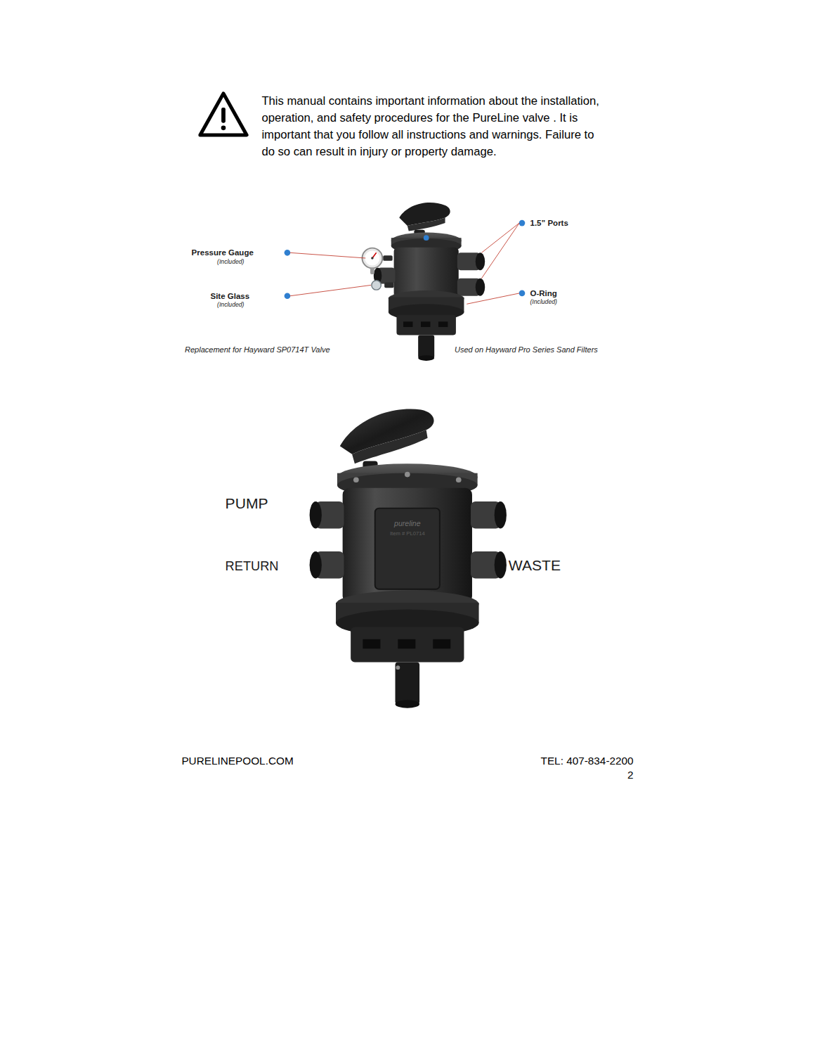This manual contains important information about the installation, operation, and safety procedures for the PureLine valve . It is important that you follow all instructions and warnings. Failure to do so can result in injury or property damage.
Pressure Gauge (Included) Site Glass (Included) 1.5” Ports O-Ring (Included) Replacement for Hayward SP0714T Valve Used on Hayward Pro Series Sand Filters
pureline Item # PL0714 PUMP RETURN WASTE
PURELINEPOOL.COM TEL: 407-834-2200
2